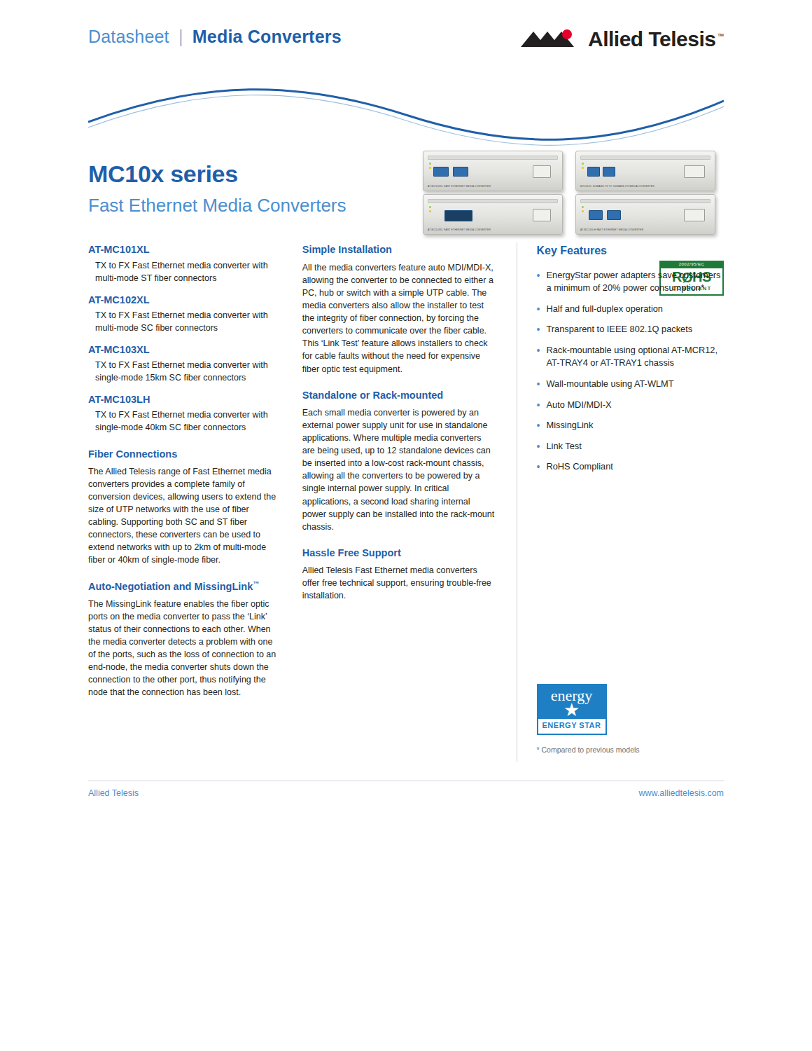Datasheet | Media Converters
Allied Telesis™
AT-MC102XL FAST ETHERNET MEDIA CONVERTER
AT-MC103XL FAST ETHERNET MEDIA CONVERTER
MC101XL 100BASE-TX TO 100BASE-FX MEDIA CONVERTER
AT-MC103LH FAST ETHERNET MEDIA CONVERTER
2002/95/EC
RØHS
COMPLIANT
MC10x series
Fast Ethernet Media Converters
AT-MC101XL
TX to FX Fast Ethernet media converter with multi-mode ST fiber connectors
AT-MC102XL
TX to FX Fast Ethernet media converter with multi-mode SC fiber connectors
AT-MC103XL
TX to FX Fast Ethernet media converter with single-mode 15km SC fiber connectors
AT-MC103LH
TX to FX Fast Ethernet media converter with single-mode 40km SC fiber connectors
Fiber Connections
The Allied Telesis range of Fast Ethernet media converters provides a complete family of conversion devices, allowing users to extend the size of UTP networks with the use of fiber cabling. Supporting both SC and ST fiber connectors, these converters can be used to extend networks with up to 2km of multi-mode fiber or 40km of single-mode fiber.
Auto-Negotiation and MissingLink™
The MissingLink feature enables the fiber optic ports on the media converter to pass the ‘Link’ status of their connections to each other. When the media converter detects a problem with one of the ports, such as the loss of connection to an end-node, the media converter shuts down the connection to the other port, thus notifying the node that the connection has been lost.
Simple Installation
All the media converters feature auto MDI/MDI-X, allowing the converter to be connected to either a PC, hub or switch with a simple UTP cable. The media converters also allow the installer to test the integrity of fiber connection, by forcing the converters to communicate over the fiber cable. This ‘Link Test’ feature allows installers to check for cable faults without the need for expensive fiber optic test equipment.
Standalone or Rack-mounted
Each small media converter is powered by an external power supply unit for use in standalone applications. Where multiple media converters are being used, up to 12 standalone devices can be inserted into a low-cost rack-mount chassis, allowing all the converters to be powered by a single internal power supply. In critical applications, a second load sharing internal power supply can be installed into the rack-mount chassis.
Hassle Free Support
Allied Telesis Fast Ethernet media converters offer free technical support, ensuring trouble-free installation.
Key Features
EnergyStar power adapters save customers a minimum of 20% power consumption*
Half and full-duplex operation
Transparent to IEEE 802.1Q packets
Rack-mountable using optional AT-MCR12, AT-TRAY4 or AT-TRAY1 chassis
Wall-mountable using AT-WLMT
Auto MDI/MDI-X
MissingLink
Link Test
RoHS Compliant
energy
★
ENERGY STAR
* Compared to previous models
Allied Telesis www.alliedtelesis.com